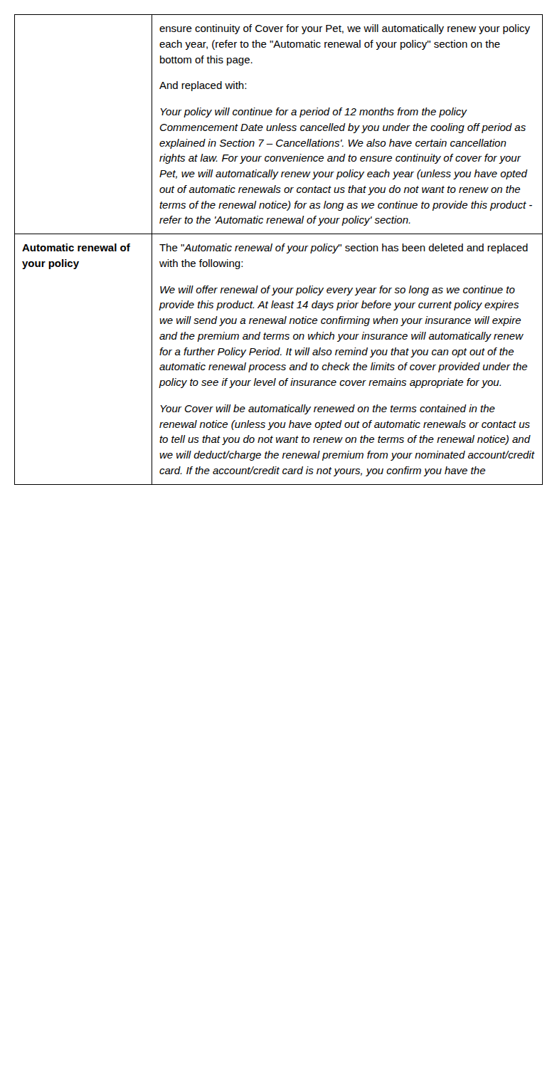| | ensure continuity of Cover for your Pet, we will automatically renew your policy each year, (refer to the "Automatic renewal of your policy" section on the bottom of this page. And replaced with: Your policy will continue for a period of 12 months from the policy Commencement Date unless cancelled by you under the cooling off period as explained in Section 7 – Cancellations'. We also have certain cancellation rights at law. For your convenience and to ensure continuity of cover for your Pet, we will automatically renew your policy each year (unless you have opted out of automatic renewals or contact us that you do not want to renew on the terms of the renewal notice) for as long as we continue to provide this product - refer to the 'Automatic renewal of your policy' section. |
| Automatic renewal of your policy | The " Automatic renewal of your policy " section has been deleted and replaced with the following: We will offer renewal of your policy every year for so long as we continue to provide this product. At least 14 days prior before your current policy expires we will send you a renewal notice confirming when your insurance will expire and the premium and terms on which your insurance will automatically renew for a further Policy Period. It will also remind you that you can opt out of the automatic renewal process and to check the limits of cover provided under the policy to see if your level of insurance cover remains appropriate for you. Your Cover will be automatically renewed on the terms contained in the renewal notice (unless you have opted out of automatic renewals or contact us to tell us that you do not want to renew on the terms of the renewal notice) and we will deduct/charge the renewal premium from your nominated account/credit card. If the account/credit card is not yours, you confirm you have the |